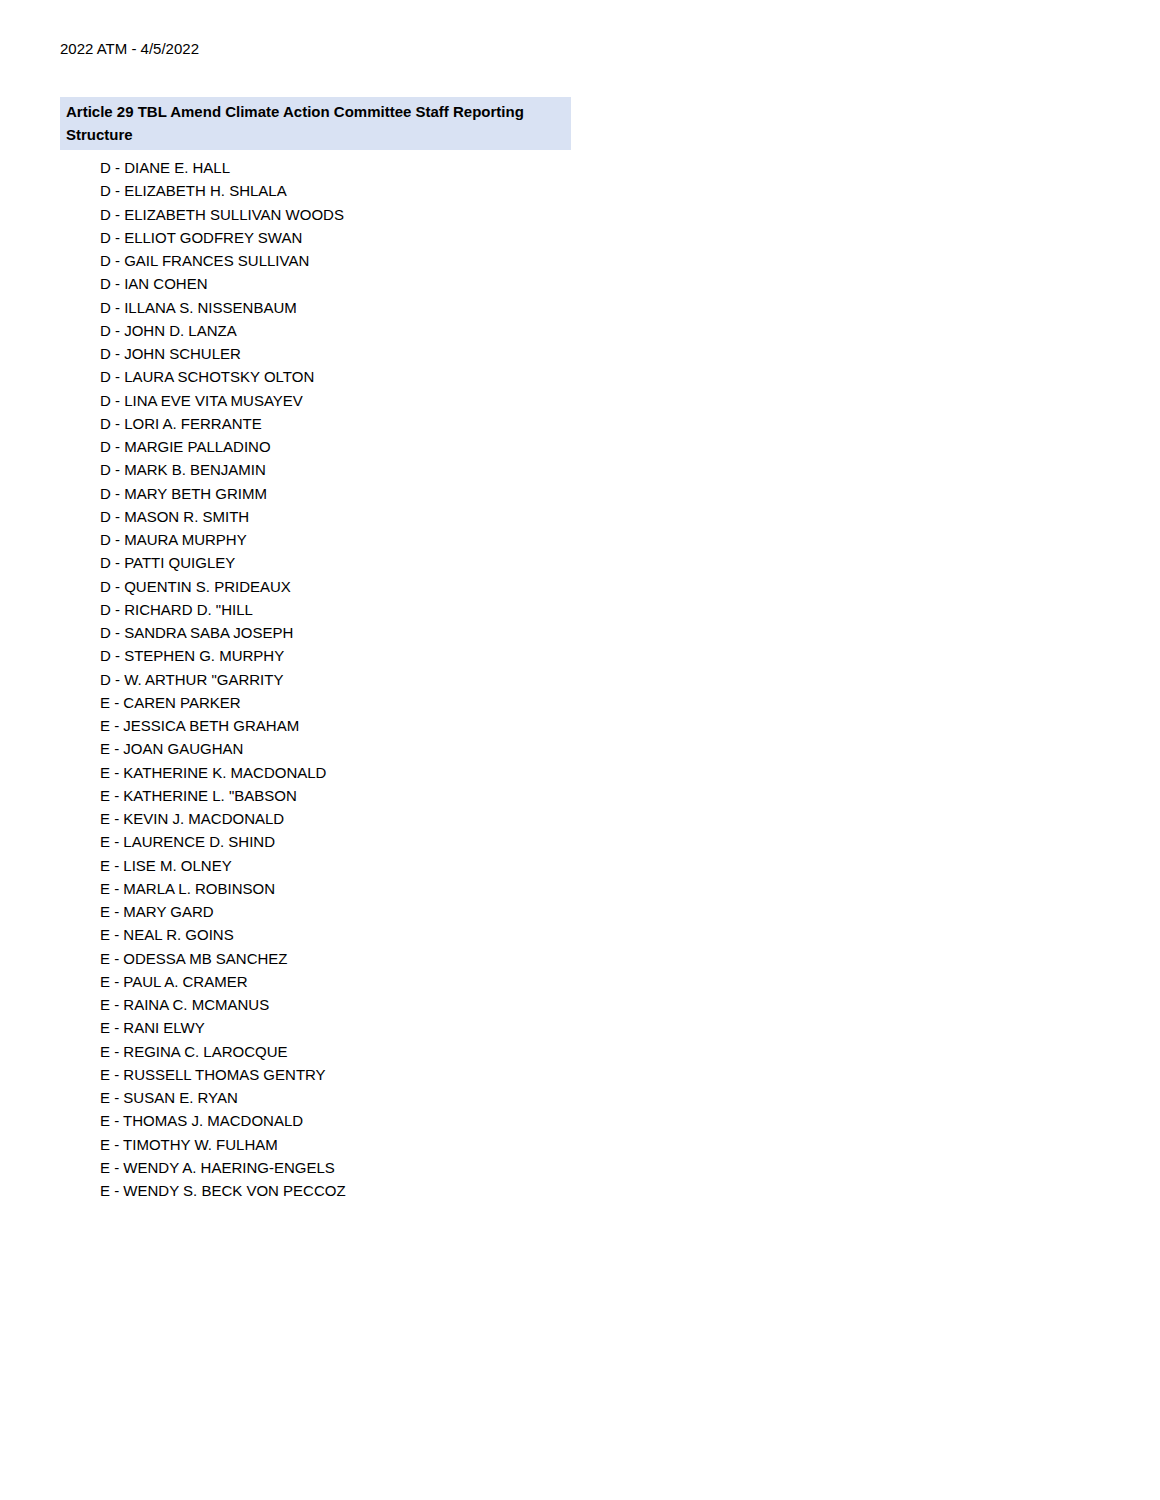2022 ATM - 4/5/2022
Article 29 TBL Amend Climate Action Committee Staff Reporting Structure
D - DIANE E. HALL
D - ELIZABETH H. SHLALA
D - ELIZABETH SULLIVAN WOODS
D - ELLIOT GODFREY SWAN
D - GAIL FRANCES SULLIVAN
D - IAN COHEN
D - ILLANA S. NISSENBAUM
D - JOHN D. LANZA
D - JOHN SCHULER
D - LAURA SCHOTSKY OLTON
D - LINA EVE VITA MUSAYEV
D - LORI A. FERRANTE
D - MARGIE PALLADINO
D - MARK B. BENJAMIN
D - MARY BETH GRIMM
D - MASON R. SMITH
D - MAURA MURPHY
D - PATTI QUIGLEY
D - QUENTIN S. PRIDEAUX
D - RICHARD D. "HILL
D - SANDRA SABA JOSEPH
D - STEPHEN G. MURPHY
D - W. ARTHUR "GARRITY
E - CAREN PARKER
E - JESSICA BETH GRAHAM
E - JOAN GAUGHAN
E - KATHERINE K. MACDONALD
E - KATHERINE L. "BABSON
E - KEVIN J. MACDONALD
E - LAURENCE D. SHIND
E - LISE M. OLNEY
E - MARLA L. ROBINSON
E - MARY GARD
E - NEAL R. GOINS
E - ODESSA MB SANCHEZ
E - PAUL A. CRAMER
E - RAINA C. MCMANUS
E - RANI ELWY
E - REGINA C. LAROCQUE
E - RUSSELL THOMAS GENTRY
E - SUSAN E. RYAN
E - THOMAS J. MACDONALD
E - TIMOTHY W. FULHAM
E - WENDY A. HAERING-ENGELS
E - WENDY S. BECK VON PECCOZ